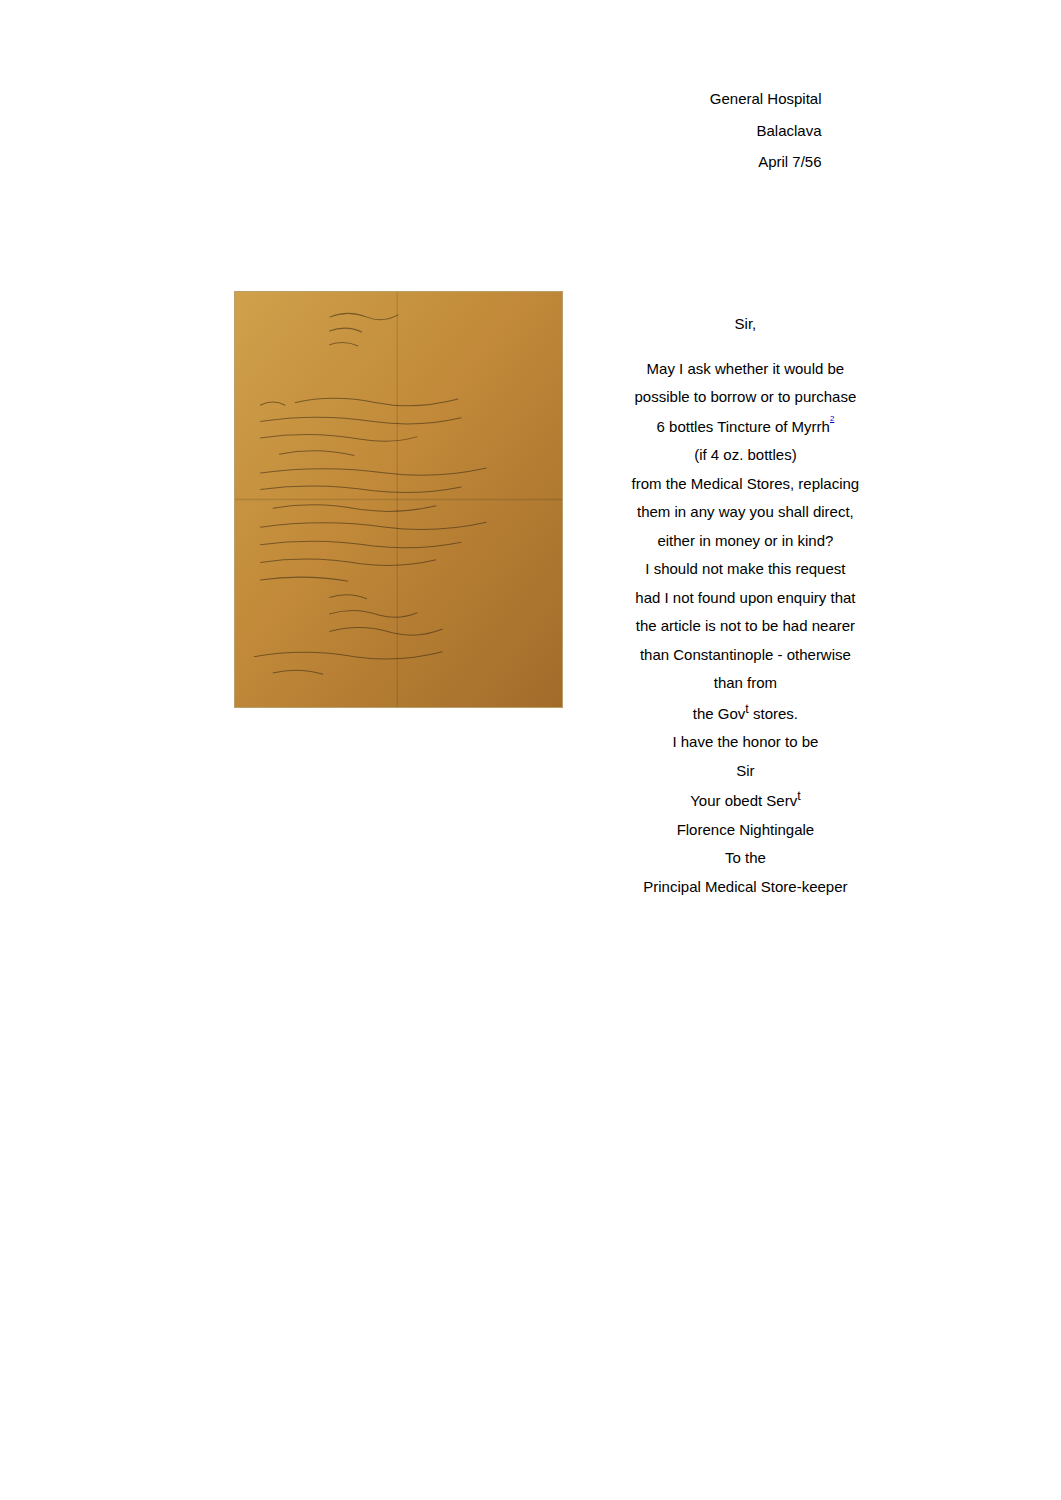General Hospital
Balaclava
April 7/56
Sir,
May I ask whether it would be
possible to borrow or to purchase
6 bottles Tincture of Myrrh2
(if 4 oz. bottles)
from the Medical Stores, replacing
them in any way you shall direct,
either in money or in kind?
I should not make this request
had I not found upon enquiry that
the article is not to be had nearer
than Constantinople - otherwise than from
the Govt stores.
I have the honor to be
Sir
Your obedt Servt
Florence Nightingale
To the
Principal Medical Store-keeper